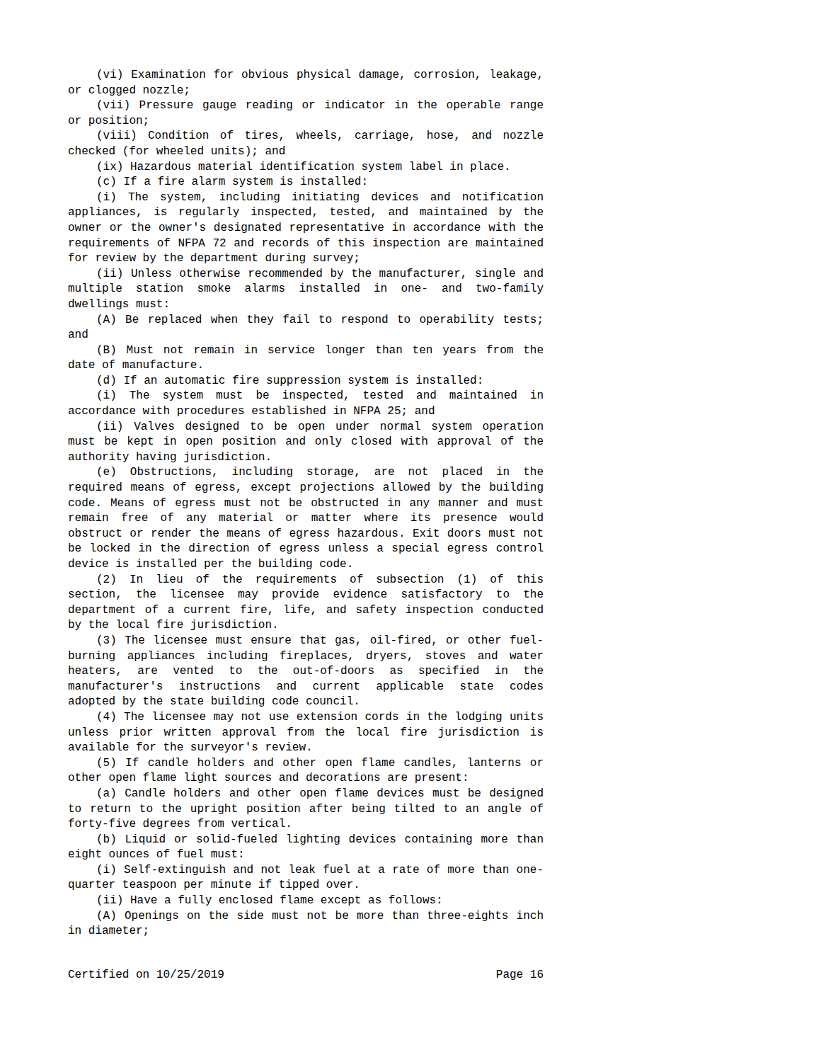(vi) Examination for obvious physical damage, corrosion, leakage, or clogged nozzle;
(vii) Pressure gauge reading or indicator in the operable range or position;
(viii) Condition of tires, wheels, carriage, hose, and nozzle checked (for wheeled units); and
(ix) Hazardous material identification system label in place.
(c) If a fire alarm system is installed:
(i) The system, including initiating devices and notification appliances, is regularly inspected, tested, and maintained by the owner or the owner's designated representative in accordance with the requirements of NFPA 72 and records of this inspection are maintained for review by the department during survey;
(ii) Unless otherwise recommended by the manufacturer, single and multiple station smoke alarms installed in one- and two-family dwellings must:
(A) Be replaced when they fail to respond to operability tests; and
(B) Must not remain in service longer than ten years from the date of manufacture.
(d) If an automatic fire suppression system is installed:
(i) The system must be inspected, tested and maintained in accordance with procedures established in NFPA 25; and
(ii) Valves designed to be open under normal system operation must be kept in open position and only closed with approval of the authority having jurisdiction.
(e) Obstructions, including storage, are not placed in the required means of egress, except projections allowed by the building code. Means of egress must not be obstructed in any manner and must remain free of any material or matter where its presence would obstruct or render the means of egress hazardous. Exit doors must not be locked in the direction of egress unless a special egress control device is installed per the building code.
(2) In lieu of the requirements of subsection (1) of this section, the licensee may provide evidence satisfactory to the department of a current fire, life, and safety inspection conducted by the local fire jurisdiction.
(3) The licensee must ensure that gas, oil-fired, or other fuel-burning appliances including fireplaces, dryers, stoves and water heaters, are vented to the out-of-doors as specified in the manufacturer's instructions and current applicable state codes adopted by the state building code council.
(4) The licensee may not use extension cords in the lodging units unless prior written approval from the local fire jurisdiction is available for the surveyor's review.
(5) If candle holders and other open flame candles, lanterns or other open flame light sources and decorations are present:
(a) Candle holders and other open flame devices must be designed to return to the upright position after being tilted to an angle of forty-five degrees from vertical.
(b) Liquid or solid-fueled lighting devices containing more than eight ounces of fuel must:
(i) Self-extinguish and not leak fuel at a rate of more than one-quarter teaspoon per minute if tipped over.
(ii) Have a fully enclosed flame except as follows:
(A) Openings on the side must not be more than three-eights inch in diameter;
Certified on 10/25/2019 Page 16